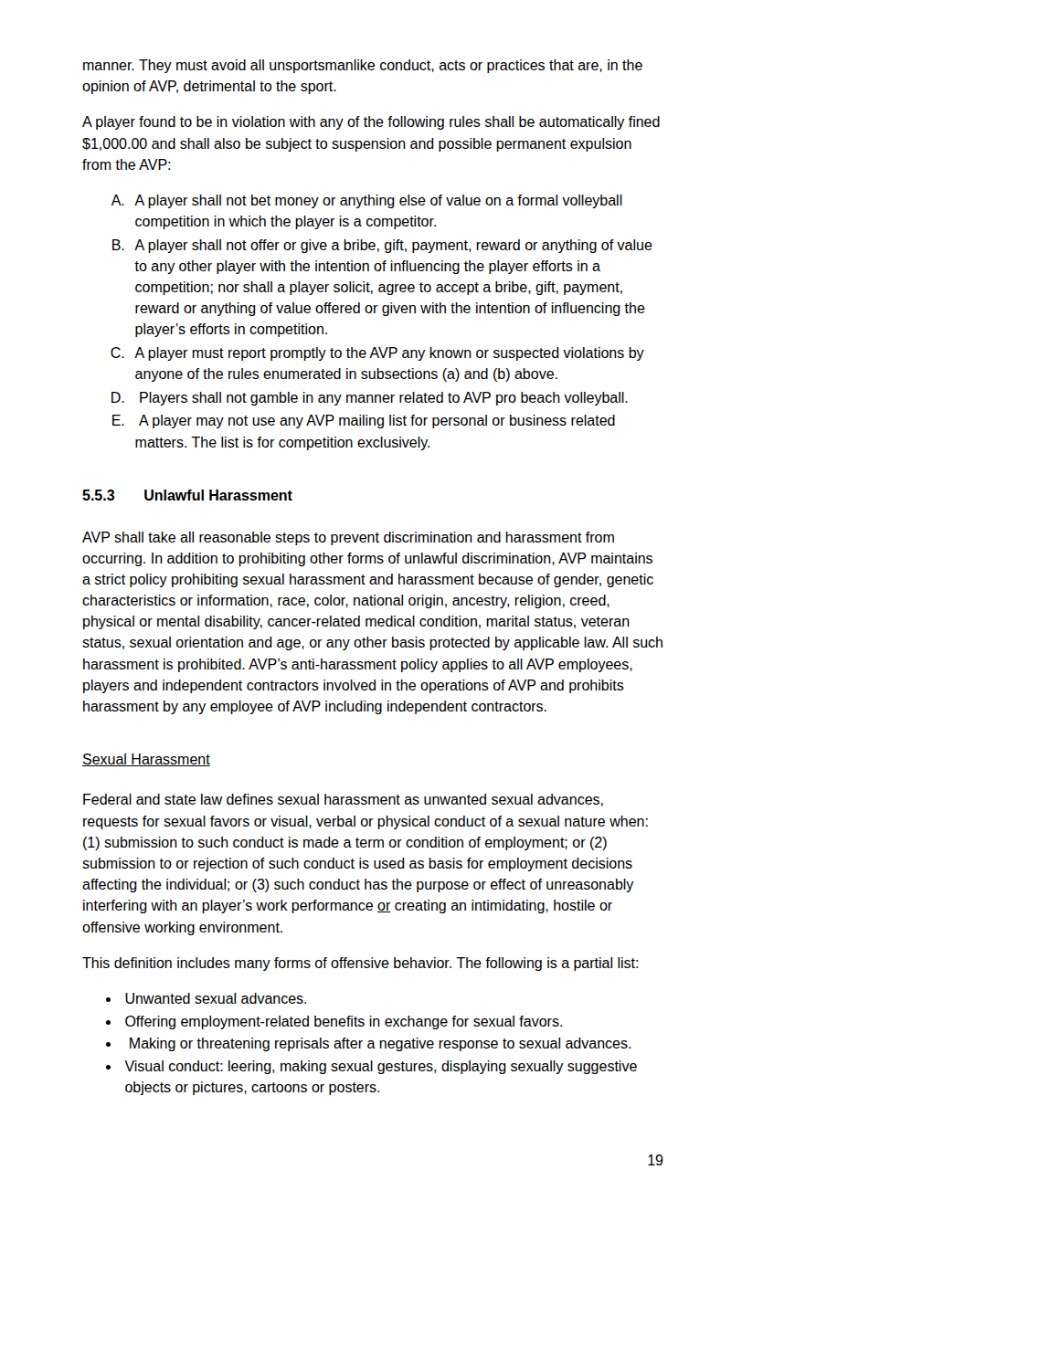manner. They must avoid all unsportsmanlike conduct, acts or practices that are, in the opinion of AVP, detrimental to the sport.
A player found to be in violation with any of the following rules shall be automatically fined $1,000.00 and shall also be subject to suspension and possible permanent expulsion from the AVP:
A player shall not bet money or anything else of value on a formal volleyball competition in which the player is a competitor.
A player shall not offer or give a bribe, gift, payment, reward or anything of value to any other player with the intention of influencing the player efforts in a competition; nor shall a player solicit, agree to accept a bribe, gift, payment, reward or anything of value offered or given with the intention of influencing the player’s efforts in competition.
A player must report promptly to the AVP any known or suspected violations by anyone of the rules enumerated in subsections (a) and (b) above.
Players shall not gamble in any manner related to AVP pro beach volleyball.
A player may not use any AVP mailing list for personal or business related matters. The list is for competition exclusively.
5.5.3 Unlawful Harassment
AVP shall take all reasonable steps to prevent discrimination and harassment from occurring. In addition to prohibiting other forms of unlawful discrimination, AVP maintains a strict policy prohibiting sexual harassment and harassment because of gender, genetic characteristics or information, race, color, national origin, ancestry, religion, creed, physical or mental disability, cancer-related medical condition, marital status, veteran status, sexual orientation and age, or any other basis protected by applicable law. All such harassment is prohibited. AVP’s anti-harassment policy applies to all AVP employees, players and independent contractors involved in the operations of AVP and prohibits harassment by any employee of AVP including independent contractors.
Sexual Harassment
Federal and state law defines sexual harassment as unwanted sexual advances, requests for sexual favors or visual, verbal or physical conduct of a sexual nature when: (1) submission to such conduct is made a term or condition of employment; or (2) submission to or rejection of such conduct is used as basis for employment decisions affecting the individual; or (3) such conduct has the purpose or effect of unreasonably interfering with an player’s work performance or creating an intimidating, hostile or offensive working environment.
This definition includes many forms of offensive behavior. The following is a partial list:
Unwanted sexual advances.
Offering employment-related benefits in exchange for sexual favors.
Making or threatening reprisals after a negative response to sexual advances.
Visual conduct: leering, making sexual gestures, displaying sexually suggestive objects or pictures, cartoons or posters.
19